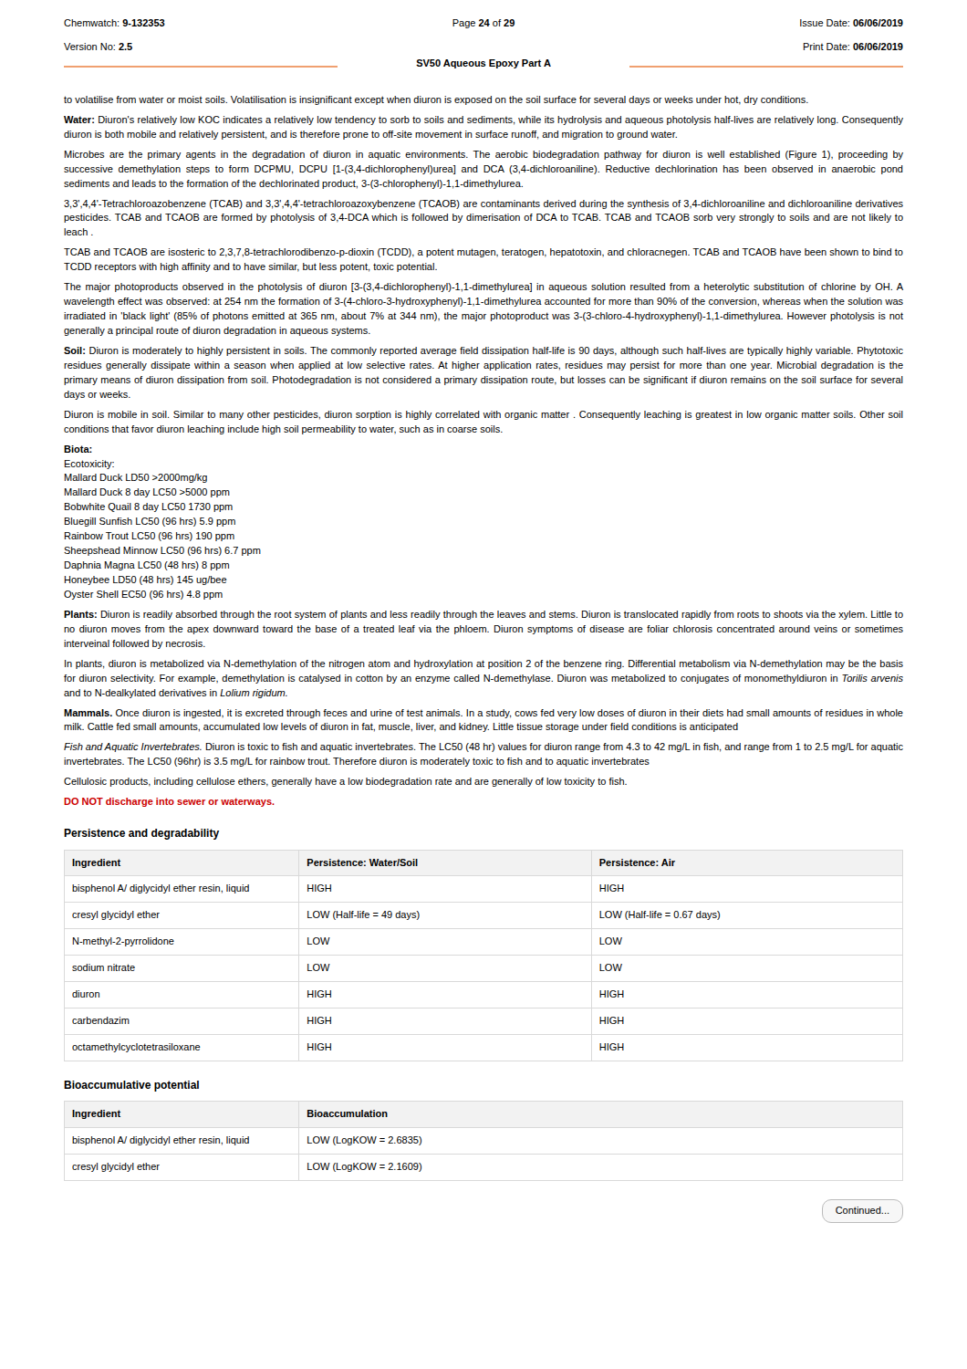| Chemwatch: 9-132353 | Page 24 of 29 | Issue Date: 06/06/2019 |
| Version No: 2.5 | | Print Date: 06/06/2019 |
SV50 Aqueous Epoxy Part A
to volatilise from water or moist soils. Volatilisation is insignificant except when diuron is exposed on the soil surface for several days or weeks under hot, dry conditions.
Water: Diuron's relatively low KOC indicates a relatively low tendency to sorb to soils and sediments, while its hydrolysis and aqueous photolysis half-lives are relatively long. Consequently diuron is both mobile and relatively persistent, and is therefore prone to off-site movement in surface runoff, and migration to ground water.
Microbes are the primary agents in the degradation of diuron in aquatic environments. The aerobic biodegradation pathway for diuron is well established (Figure 1), proceeding by successive demethylation steps to form DCPMU, DCPU [1-(3,4-dichlorophenyl)urea] and DCA (3,4-dichloroaniline). Reductive dechlorination has been observed in anaerobic pond sediments and leads to the formation of the dechlorinated product, 3-(3-chlorophenyl)-1,1-dimethylurea.
3,3',4,4'-Tetrachloroazobenzene (TCAB) and 3,3',4,4'-tetrachloroazoxybenzene (TCAOB) are contaminants derived during the synthesis of 3,4-dichloroaniline and dichloroaniline derivatives pesticides. TCAB and TCAOB are formed by photolysis of 3,4-DCA which is followed by dimerisation of DCA to TCAB. TCAB and TCAOB sorb very strongly to soils and are not likely to leach .
TCAB and TCAOB are isosteric to 2,3,7,8-tetrachlorodibenzo-p-dioxin (TCDD), a potent mutagen, teratogen, hepatotoxin, and chloracnegen. TCAB and TCAOB have been shown to bind to TCDD receptors with high affinity and to have similar, but less potent, toxic potential.
The major photoproducts observed in the photolysis of diuron [3-(3,4-dichlorophenyl)-1,1-dimethylurea] in aqueous solution resulted from a heterolytic substitution of chlorine by OH. A wavelength effect was observed: at 254 nm the formation of 3-(4-chloro-3-hydroxyphenyl)-1,1-dimethylurea accounted for more than 90% of the conversion, whereas when the solution was irradiated in 'black light' (85% of photons emitted at 365 nm, about 7% at 344 nm), the major photoproduct was 3-(3-chloro-4-hydroxyphenyl)-1,1-dimethylurea. However photolysis is not generally a principal route of diuron degradation in aqueous systems.
Soil: Diuron is moderately to highly persistent in soils. The commonly reported average field dissipation half-life is 90 days, although such half-lives are typically highly variable. Phytotoxic residues generally dissipate within a season when applied at low selective rates. At higher application rates, residues may persist for more than one year. Microbial degradation is the primary means of diuron dissipation from soil. Photodegradation is not considered a primary dissipation route, but losses can be significant if diuron remains on the soil surface for several days or weeks.
Diuron is mobile in soil. Similar to many other pesticides, diuron sorption is highly correlated with organic matter . Consequently leaching is greatest in low organic matter soils. Other soil conditions that favor diuron leaching include high soil permeability to water, such as in coarse soils.
Biota:
Ecotoxicity:
Mallard Duck LD50 >2000mg/kg
Mallard Duck 8 day LC50 >5000 ppm
Bobwhite Quail 8 day LC50 1730 ppm
Bluegill Sunfish LC50 (96 hrs) 5.9 ppm
Rainbow Trout LC50 (96 hrs) 190 ppm
Sheepshead Minnow LC50 (96 hrs) 6.7 ppm
Daphnia Magna LC50 (48 hrs) 8 ppm
Honeybee LD50 (48 hrs) 145 ug/bee
Oyster Shell EC50 (96 hrs) 4.8 ppm
Plants: Diuron is readily absorbed through the root system of plants and less readily through the leaves and stems. Diuron is translocated rapidly from roots to shoots via the xylem. Little to no diuron moves from the apex downward toward the base of a treated leaf via the phloem. Diuron symptoms of disease are foliar chlorosis concentrated around veins or sometimes interveinal followed by necrosis.
In plants, diuron is metabolized via N-demethylation of the nitrogen atom and hydroxylation at position 2 of the benzene ring. Differential metabolism via N-demethylation may be the basis for diuron selectivity. For example, demethylation is catalysed in cotton by an enzyme called N-demethylase. Diuron was metabolized to conjugates of monomethyldiuron in Torilis arvenis and to N-dealkylated derivatives in Lolium rigidum.
Mammals. Once diuron is ingested, it is excreted through feces and urine of test animals. In a study, cows fed very low doses of diuron in their diets had small amounts of residues in whole milk. Cattle fed small amounts, accumulated low levels of diuron in fat, muscle, liver, and kidney. Little tissue storage under field conditions is anticipated
Fish and Aquatic Invertebrates. Diuron is toxic to fish and aquatic invertebrates. The LC50 (48 hr) values for diuron range from 4.3 to 42 mg/L in fish, and range from 1 to 2.5 mg/L for aquatic invertebrates. The LC50 (96hr) is 3.5 mg/L for rainbow trout. Therefore diuron is moderately toxic to fish and to aquatic invertebrates
Cellulosic products, including cellulose ethers, generally have a low biodegradation rate and are generally of low toxicity to fish.
DO NOT discharge into sewer or waterways.
Persistence and degradability
| Ingredient | Persistence: Water/Soil | Persistence: Air |
| --- | --- | --- |
| bisphenol A/ diglycidyl ether resin, liquid | HIGH | HIGH |
| cresyl glycidyl ether | LOW (Half-life = 49 days) | LOW (Half-life = 0.67 days) |
| N-methyl-2-pyrrolidone | LOW | LOW |
| sodium nitrate | LOW | LOW |
| diuron | HIGH | HIGH |
| carbendazim | HIGH | HIGH |
| octamethylcyclotetrasiloxane | HIGH | HIGH |
Bioaccumulative potential
| Ingredient | Bioaccumulation |
| --- | --- |
| bisphenol A/ diglycidyl ether resin, liquid | LOW (LogKOW = 2.6835) |
| cresyl glycidyl ether | LOW (LogKOW = 2.1609) |
Continued...